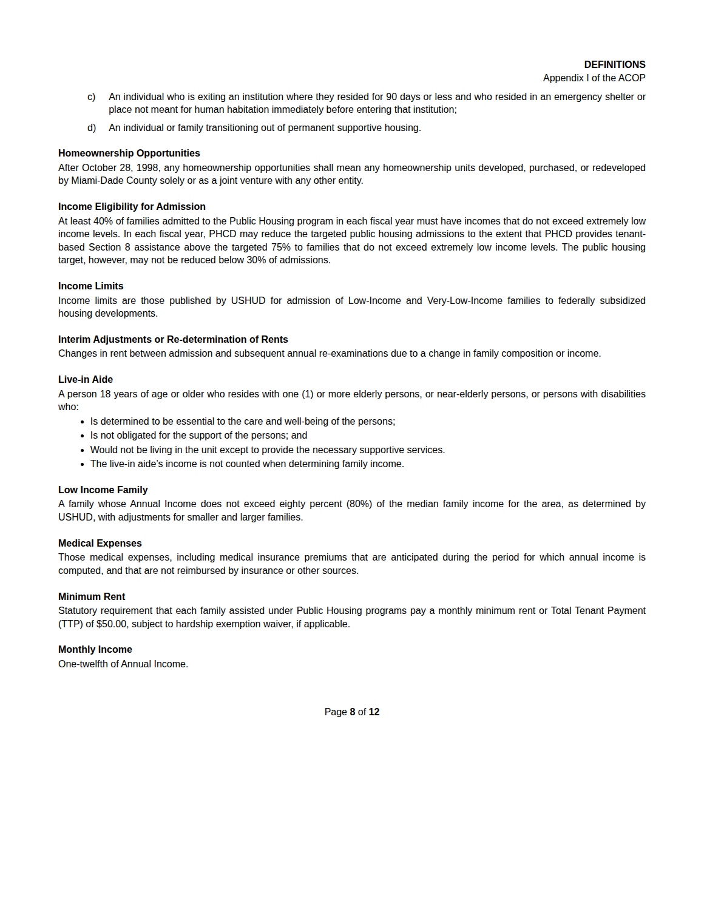DEFINITIONS
Appendix I of the ACOP
c) An individual who is exiting an institution where they resided for 90 days or less and who resided in an emergency shelter or place not meant for human habitation immediately before entering that institution;
d) An individual or family transitioning out of permanent supportive housing.
Homeownership Opportunities
After October 28, 1998, any homeownership opportunities shall mean any homeownership units developed, purchased, or redeveloped by Miami-Dade County solely or as a joint venture with any other entity.
Income Eligibility for Admission
At least 40% of families admitted to the Public Housing program in each fiscal year must have incomes that do not exceed extremely low income levels. In each fiscal year, PHCD may reduce the targeted public housing admissions to the extent that PHCD provides tenant-based Section 8 assistance above the targeted 75% to families that do not exceed extremely low income levels. The public housing target, however, may not be reduced below 30% of admissions.
Income Limits
Income limits are those published by USHUD for admission of Low-Income and Very-Low-Income families to federally subsidized housing developments.
Interim Adjustments or Re-determination of Rents
Changes in rent between admission and subsequent annual re-examinations due to a change in family composition or income.
Live-in Aide
A person 18 years of age or older who resides with one (1) or more elderly persons, or near-elderly persons, or persons with disabilities who:
Is determined to be essential to the care and well-being of the persons;
Is not obligated for the support of the persons; and
Would not be living in the unit except to provide the necessary supportive services.
The live-in aide’s income is not counted when determining family income.
Low Income Family
A family whose Annual Income does not exceed eighty percent (80%) of the median family income for the area, as determined by USHUD, with adjustments for smaller and larger families.
Medical Expenses
Those medical expenses, including medical insurance premiums that are anticipated during the period for which annual income is computed, and that are not reimbursed by insurance or other sources.
Minimum Rent
Statutory requirement that each family assisted under Public Housing programs pay a monthly minimum rent or Total Tenant Payment (TTP) of $50.00, subject to hardship exemption waiver, if applicable.
Monthly Income
One-twelfth of Annual Income.
Page 8 of 12